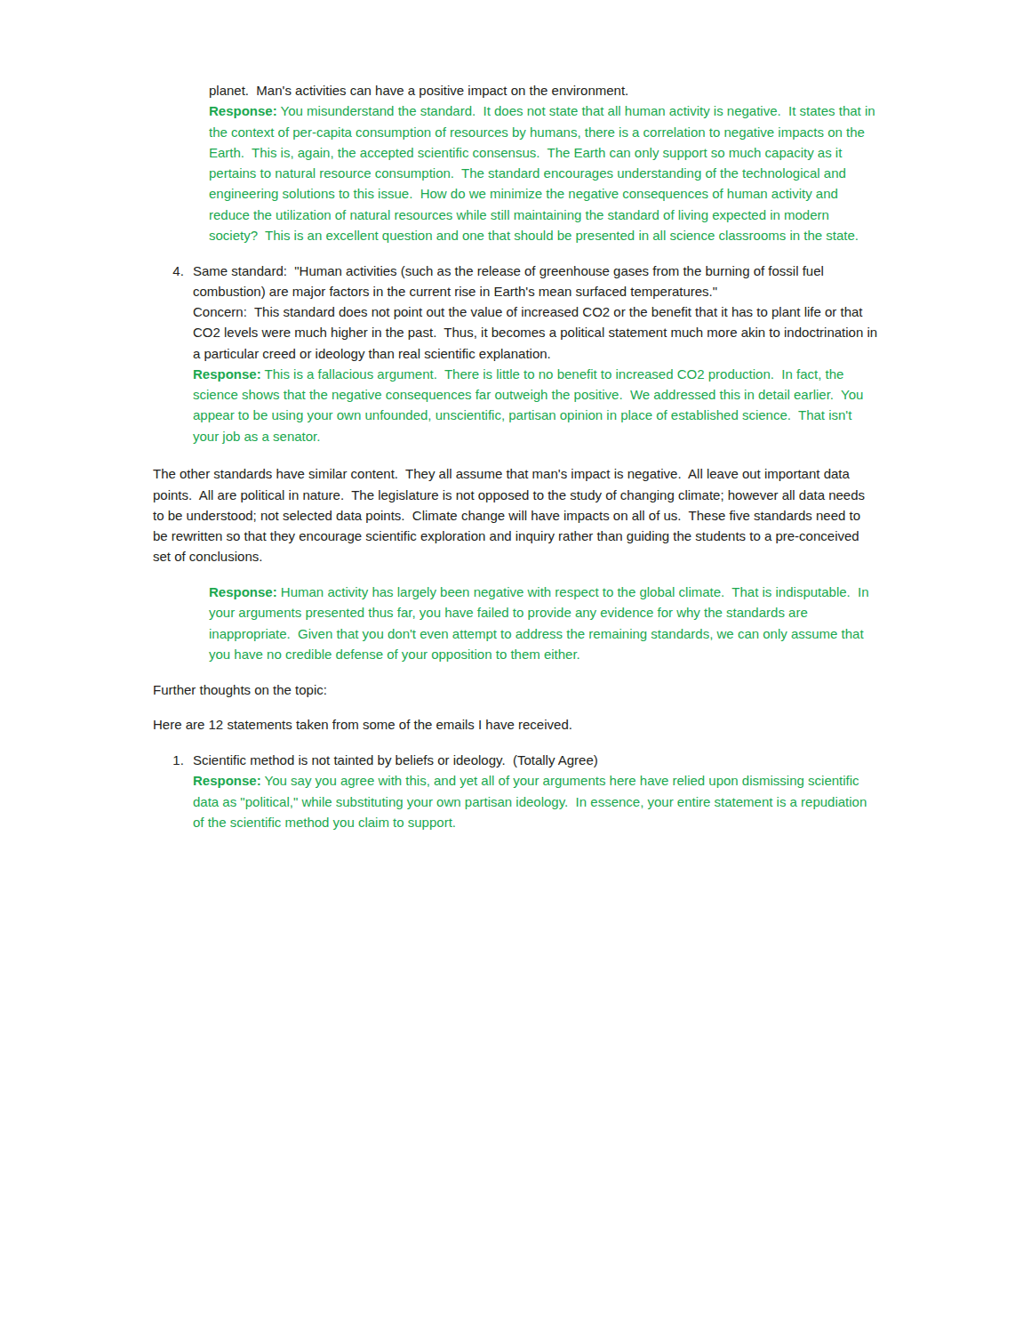planet. Man's activities can have a positive impact on the environment.
Response: You misunderstand the standard. It does not state that all human activity is negative. It states that in the context of per-capita consumption of resources by humans, there is a correlation to negative impacts on the Earth. This is, again, the accepted scientific consensus. The Earth can only support so much capacity as it pertains to natural resource consumption. The standard encourages understanding of the technological and engineering solutions to this issue. How do we minimize the negative consequences of human activity and reduce the utilization of natural resources while still maintaining the standard of living expected in modern society? This is an excellent question and one that should be presented in all science classrooms in the state.
Same standard: "Human activities (such as the release of greenhouse gases from the burning of fossil fuel combustion) are major factors in the current rise in Earth's mean surfaced temperatures."
Concern: This standard does not point out the value of increased CO2 or the benefit that it has to plant life or that CO2 levels were much higher in the past. Thus, it becomes a political statement much more akin to indoctrination in a particular creed or ideology than real scientific explanation.
Response: This is a fallacious argument. There is little to no benefit to increased CO2 production. In fact, the science shows that the negative consequences far outweigh the positive. We addressed this in detail earlier. You appear to be using your own unfounded, unscientific, partisan opinion in place of established science. That isn't your job as a senator.
The other standards have similar content. They all assume that man's impact is negative. All leave out important data points. All are political in nature. The legislature is not opposed to the study of changing climate; however all data needs to be understood; not selected data points. Climate change will have impacts on all of us. These five standards need to be rewritten so that they encourage scientific exploration and inquiry rather than guiding the students to a pre-conceived set of conclusions.
Response: Human activity has largely been negative with respect to the global climate. That is indisputable. In your arguments presented thus far, you have failed to provide any evidence for why the standards are inappropriate. Given that you don't even attempt to address the remaining standards, we can only assume that you have no credible defense of your opposition to them either.
Further thoughts on the topic:
Here are 12 statements taken from some of the emails I have received.
Scientific method is not tainted by beliefs or ideology. (Totally Agree)
Response: You say you agree with this, and yet all of your arguments here have relied upon dismissing scientific data as "political," while substituting your own partisan ideology. In essence, your entire statement is a repudiation of the scientific method you claim to support.